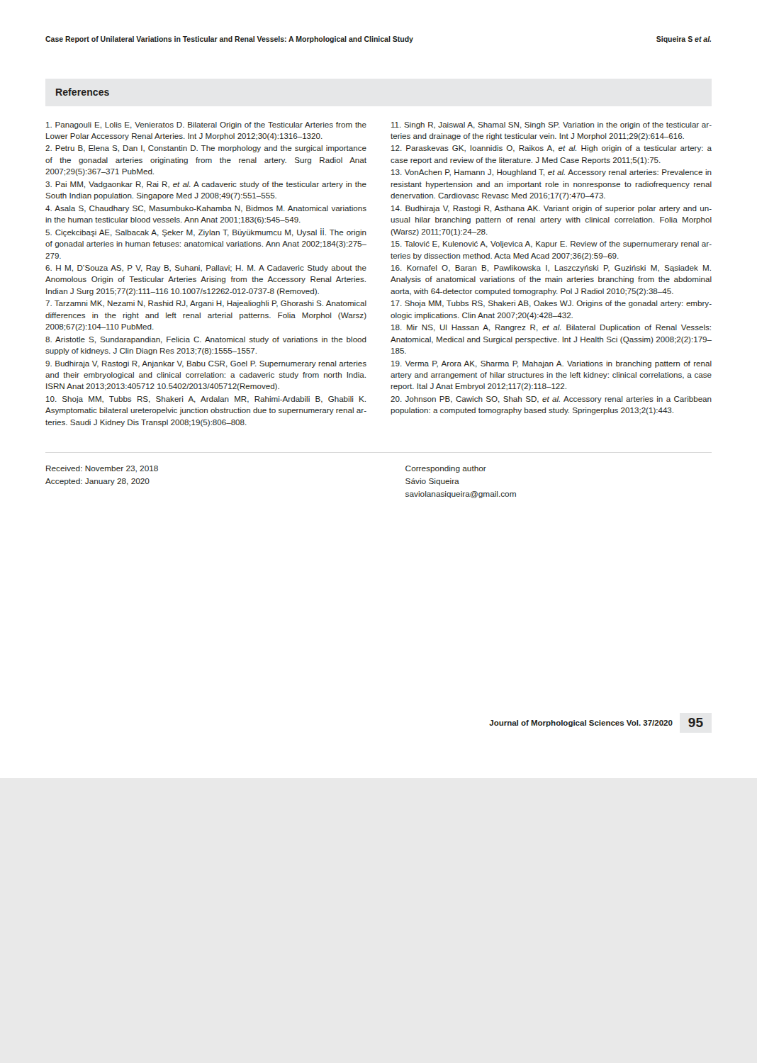Case Report of Unilateral Variations in Testicular and Renal Vessels: A Morphological and Clinical Study
Siqueira S et al.
References
1. Panagouli E, Lolis E, Venieratos D. Bilateral Origin of the Testicular Arteries from the Lower Polar Accessory Renal Arteries. Int J Morphol 2012;30(4):1316–1320.
2. Petru B, Elena S, Dan I, Constantin D. The morphology and the surgical importance of the gonadal arteries originating from the renal artery. Surg Radiol Anat 2007;29(5):367–371 PubMed.
3. Pai MM, Vadgaonkar R, Rai R, et al. A cadaveric study of the testicular artery in the South Indian population. Singapore Med J 2008;49(7):551–555.
4. Asala S, Chaudhary SC, Masumbuko-Kahamba N, Bidmos M. Anatomical variations in the human testicular blood vessels. Ann Anat 2001;183(6):545–549.
5. Ciçekcibaşi AE, Salbacak A, Şeker M, Ziylan T, Büyükmumcu M, Uysal İİ. The origin of gonadal arteries in human fetuses: anatomical variations. Ann Anat 2002;184(3):275–279.
6. H M, D’Souza AS, P V, Ray B, Suhani, Pallavi; H. M. A Cadaveric Study about the Anomolous Origin of Testicular Arteries Arising from the Accessory Renal Arteries. Indian J Surg 2015;77(2):111–116 10.1007/s12262-012-0737-8 (Removed).
7. Tarzamni MK, Nezami N, Rashid RJ, Argani H, Hajealioghli P, Ghorashi S. Anatomical differences in the right and left renal arterial patterns. Folia Morphol (Warsz) 2008;67(2):104–110 PubMed.
8. Aristotle S, Sundarapandian, Felicia C. Anatomical study of variations in the blood supply of kidneys. J Clin Diagn Res 2013;7(8):1555–1557.
9. Budhiraja V, Rastogi R, Anjankar V, Babu CSR, Goel P. Supernumerary renal arteries and their embryological and clinical correlation: a cadaveric study from north India. ISRN Anat 2013;2013:405712 10.5402/2013/405712(Removed).
10. Shoja MM, Tubbs RS, Shakeri A, Ardalan MR, Rahimi-Ardabili B, Ghabili K. Asymptomatic bilateral ureteropelvic junction obstruction due to supernumerary renal arteries. Saudi J Kidney Dis Transpl 2008;19(5):806–808.
11. Singh R, Jaiswal A, Shamal SN, Singh SP. Variation in the origin of the testicular arteries and drainage of the right testicular vein. Int J Morphol 2011;29(2):614–616.
12. Paraskevas GK, Ioannidis O, Raikos A, et al. High origin of a testicular artery: a case report and review of the literature. J Med Case Reports 2011;5(1):75.
13. VonAchen P, Hamann J, Houghland T, et al. Accessory renal arteries: Prevalence in resistant hypertension and an important role in nonresponse to radiofrequency renal denervation. Cardiovasc Revasc Med 2016;17(7):470–473.
14. Budhiraja V, Rastogi R, Asthana AK. Variant origin of superior polar artery and unusual hilar branching pattern of renal artery with clinical correlation. Folia Morphol (Warsz) 2011;70(1):24–28.
15. Talović E, Kulenović A, Voljevica A, Kapur E. Review of the supernumerary renal arteries by dissection method. Acta Med Acad 2007;36(2):59–69.
16. Kornafel O, Baran B, Pawlikowska I, Laszczyński P, Guziński M, Sąsiadek M. Analysis of anatomical variations of the main arteries branching from the abdominal aorta, with 64-detector computed tomography. Pol J Radiol 2010;75(2):38–45.
17. Shoja MM, Tubbs RS, Shakeri AB, Oakes WJ. Origins of the gonadal artery: embryologic implications. Clin Anat 2007;20(4):428–432.
18. Mir NS, Ul Hassan A, Rangrez R, et al. Bilateral Duplication of Renal Vessels: Anatomical, Medical and Surgical perspective. Int J Health Sci (Qassim) 2008;2(2):179–185.
19. Verma P, Arora AK, Sharma P, Mahajan A. Variations in branching pattern of renal artery and arrangement of hilar structures in the left kidney: clinical correlations, a case report. Ital J Anat Embryol 2012;117(2):118–122.
20. Johnson PB, Cawich SO, Shah SD, et al. Accessory renal arteries in a Caribbean population: a computed tomography based study. Springerplus 2013;2(1):443.
Received: November 23, 2018
Accepted: January 28, 2020
Corresponding author
Sávio Siqueira
saviolanasiqueira@gmail.com
Journal of Morphological Sciences Vol. 37/2020
95